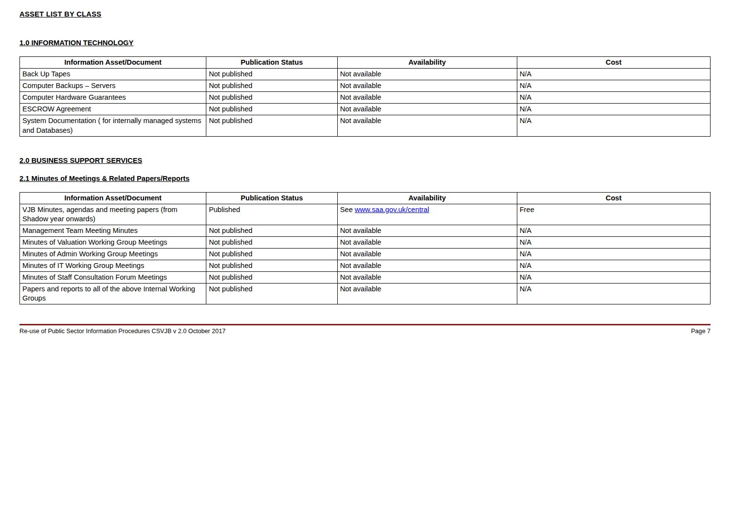ASSET LIST BY CLASS
1.0 INFORMATION TECHNOLOGY
| Information Asset/Document | Publication Status | Availability | Cost |
| --- | --- | --- | --- |
| Back Up Tapes | Not published | Not available | N/A |
| Computer Backups – Servers | Not published | Not available | N/A |
| Computer Hardware Guarantees | Not published | Not available | N/A |
| ESCROW Agreement | Not published | Not available | N/A |
| System Documentation ( for internally managed systems and Databases) | Not published | Not available | N/A |
2.0 BUSINESS SUPPORT SERVICES
2.1 Minutes of Meetings & Related Papers/Reports
| Information Asset/Document | Publication Status | Availability | Cost |
| --- | --- | --- | --- |
| VJB Minutes, agendas and meeting papers (from Shadow year onwards) | Published | See www.saa.gov.uk/central | Free |
| Management Team Meeting Minutes | Not published | Not available | N/A |
| Minutes of Valuation Working Group Meetings | Not published | Not available | N/A |
| Minutes of Admin Working Group Meetings | Not published | Not available | N/A |
| Minutes of IT Working Group Meetings | Not published | Not available | N/A |
| Minutes of Staff Consultation Forum Meetings | Not published | Not available | N/A |
| Papers and reports to all of the above Internal Working Groups | Not published | Not available | N/A |
Re-use of Public Sector Information Procedures CSVJB v 2.0 October 2017 Page 7